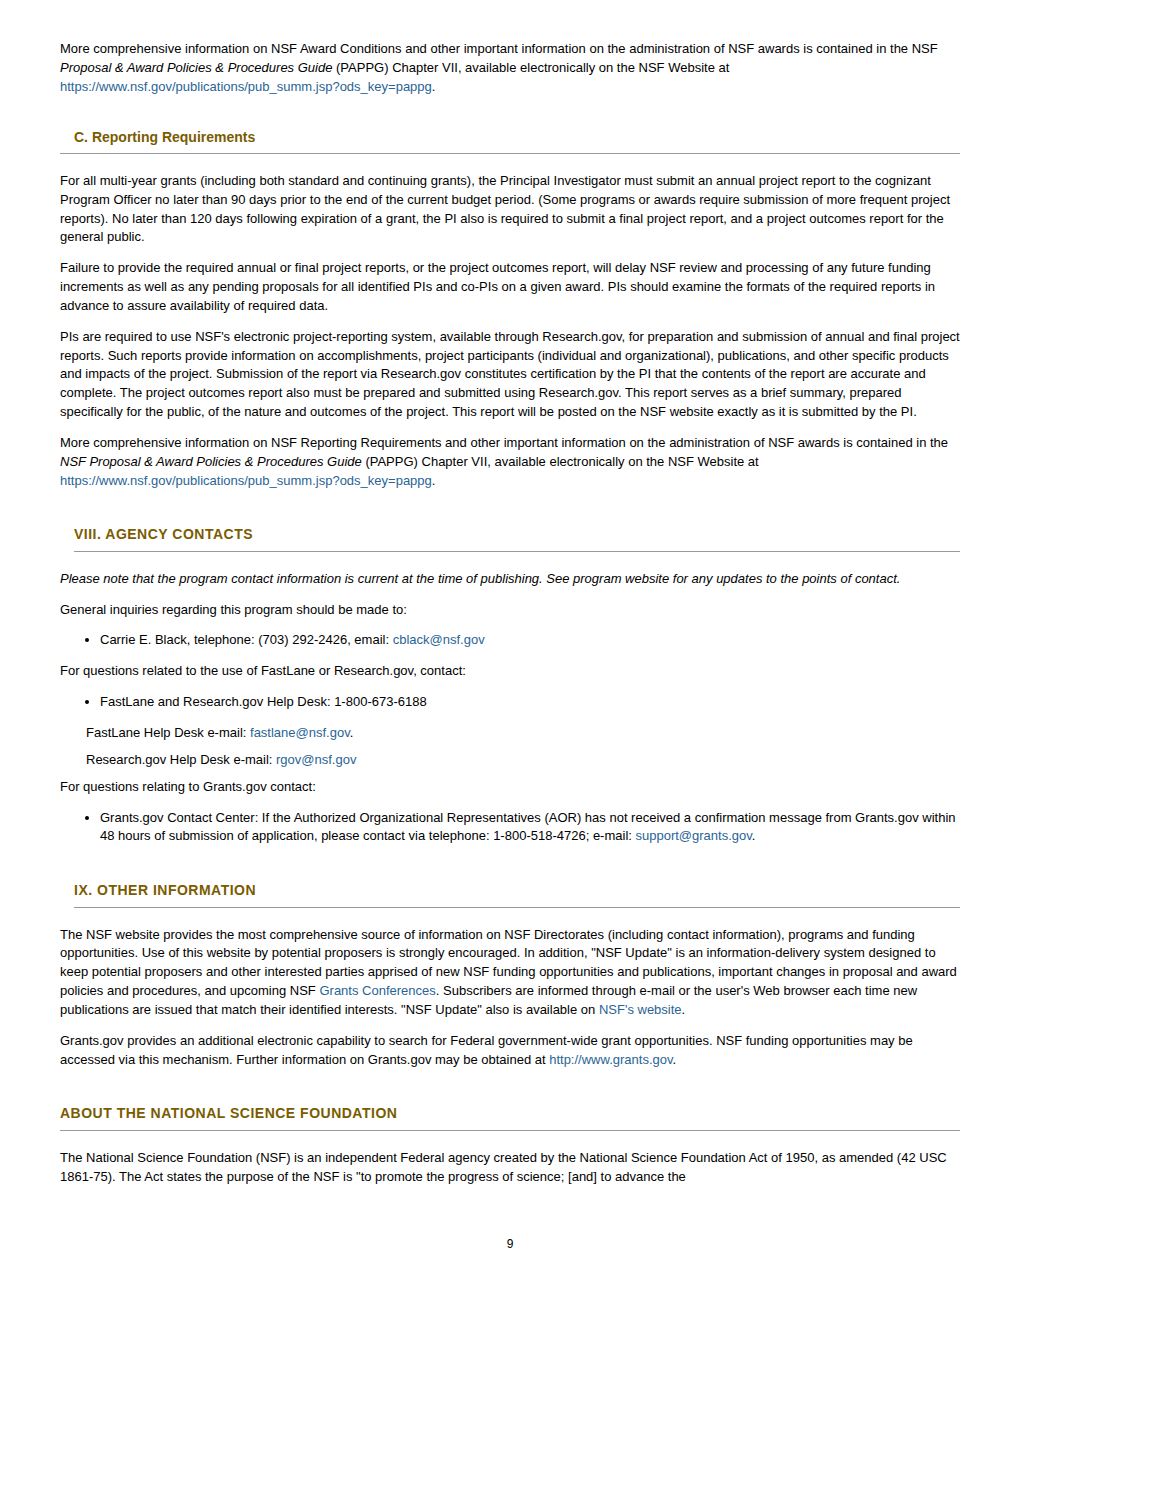More comprehensive information on NSF Award Conditions and other important information on the administration of NSF awards is contained in the NSF Proposal & Award Policies & Procedures Guide (PAPPG) Chapter VII, available electronically on the NSF Website at https://www.nsf.gov/publications/pub_summ.jsp?ods_key=pappg.
C. Reporting Requirements
For all multi-year grants (including both standard and continuing grants), the Principal Investigator must submit an annual project report to the cognizant Program Officer no later than 90 days prior to the end of the current budget period. (Some programs or awards require submission of more frequent project reports). No later than 120 days following expiration of a grant, the PI also is required to submit a final project report, and a project outcomes report for the general public.
Failure to provide the required annual or final project reports, or the project outcomes report, will delay NSF review and processing of any future funding increments as well as any pending proposals for all identified PIs and co-PIs on a given award. PIs should examine the formats of the required reports in advance to assure availability of required data.
PIs are required to use NSF's electronic project-reporting system, available through Research.gov, for preparation and submission of annual and final project reports. Such reports provide information on accomplishments, project participants (individual and organizational), publications, and other specific products and impacts of the project. Submission of the report via Research.gov constitutes certification by the PI that the contents of the report are accurate and complete. The project outcomes report also must be prepared and submitted using Research.gov. This report serves as a brief summary, prepared specifically for the public, of the nature and outcomes of the project. This report will be posted on the NSF website exactly as it is submitted by the PI.
More comprehensive information on NSF Reporting Requirements and other important information on the administration of NSF awards is contained in the NSF Proposal & Award Policies & Procedures Guide (PAPPG) Chapter VII, available electronically on the NSF Website at https://www.nsf.gov/publications/pub_summ.jsp?ods_key=pappg.
VIII. AGENCY CONTACTS
Please note that the program contact information is current at the time of publishing. See program website for any updates to the points of contact.
General inquiries regarding this program should be made to:
Carrie E. Black, telephone: (703) 292-2426, email: cblack@nsf.gov
For questions related to the use of FastLane or Research.gov, contact:
FastLane and Research.gov Help Desk: 1-800-673-6188
FastLane Help Desk e-mail: fastlane@nsf.gov.
Research.gov Help Desk e-mail: rgov@nsf.gov
For questions relating to Grants.gov contact:
Grants.gov Contact Center: If the Authorized Organizational Representatives (AOR) has not received a confirmation message from Grants.gov within 48 hours of submission of application, please contact via telephone: 1-800-518-4726; e-mail: support@grants.gov.
IX. OTHER INFORMATION
The NSF website provides the most comprehensive source of information on NSF Directorates (including contact information), programs and funding opportunities. Use of this website by potential proposers is strongly encouraged. In addition, "NSF Update" is an information-delivery system designed to keep potential proposers and other interested parties apprised of new NSF funding opportunities and publications, important changes in proposal and award policies and procedures, and upcoming NSF Grants Conferences. Subscribers are informed through e-mail or the user's Web browser each time new publications are issued that match their identified interests. "NSF Update" also is available on NSF's website.
Grants.gov provides an additional electronic capability to search for Federal government-wide grant opportunities. NSF funding opportunities may be accessed via this mechanism. Further information on Grants.gov may be obtained at http://www.grants.gov.
ABOUT THE NATIONAL SCIENCE FOUNDATION
The National Science Foundation (NSF) is an independent Federal agency created by the National Science Foundation Act of 1950, as amended (42 USC 1861-75). The Act states the purpose of the NSF is "to promote the progress of science; [and] to advance the
9